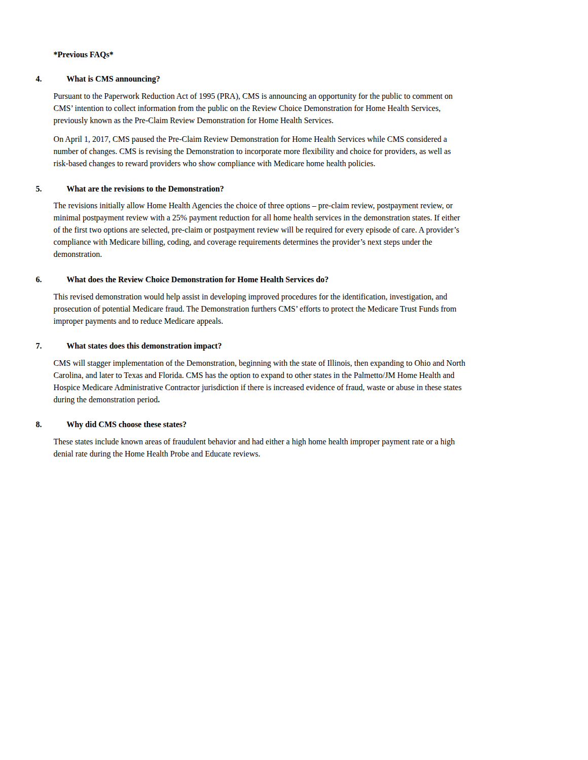*Previous FAQs*
4. What is CMS announcing?
Pursuant to the Paperwork Reduction Act of 1995 (PRA), CMS is announcing an opportunity for the public to comment on CMS’ intention to collect information from the public on the Review Choice Demonstration for Home Health Services, previously known as the Pre-Claim Review Demonstration for Home Health Services.
On April 1, 2017, CMS paused the Pre-Claim Review Demonstration for Home Health Services while CMS considered a number of changes. CMS is revising the Demonstration to incorporate more flexibility and choice for providers, as well as risk-based changes to reward providers who show compliance with Medicare home health policies.
5. What are the revisions to the Demonstration?
The revisions initially allow Home Health Agencies the choice of three options – pre-claim review, postpayment review, or minimal postpayment review with a 25% payment reduction for all home health services in the demonstration states. If either of the first two options are selected, pre-claim or postpayment review will be required for every episode of care. A provider’s compliance with Medicare billing, coding, and coverage requirements determines the provider’s next steps under the demonstration.
6. What does the Review Choice Demonstration for Home Health Services do?
This revised demonstration would help assist in developing improved procedures for the identification, investigation, and prosecution of potential Medicare fraud. The Demonstration furthers CMS’ efforts to protect the Medicare Trust Funds from improper payments and to reduce Medicare appeals.
7. What states does this demonstration impact?
CMS will stagger implementation of the Demonstration, beginning with the state of Illinois, then expanding to Ohio and North Carolina, and later to Texas and Florida. CMS has the option to expand to other states in the Palmetto/JM Home Health and Hospice Medicare Administrative Contractor jurisdiction if there is increased evidence of fraud, waste or abuse in these states during the demonstration period.
8. Why did CMS choose these states?
These states include known areas of fraudulent behavior and had either a high home health improper payment rate or a high denial rate during the Home Health Probe and Educate reviews.